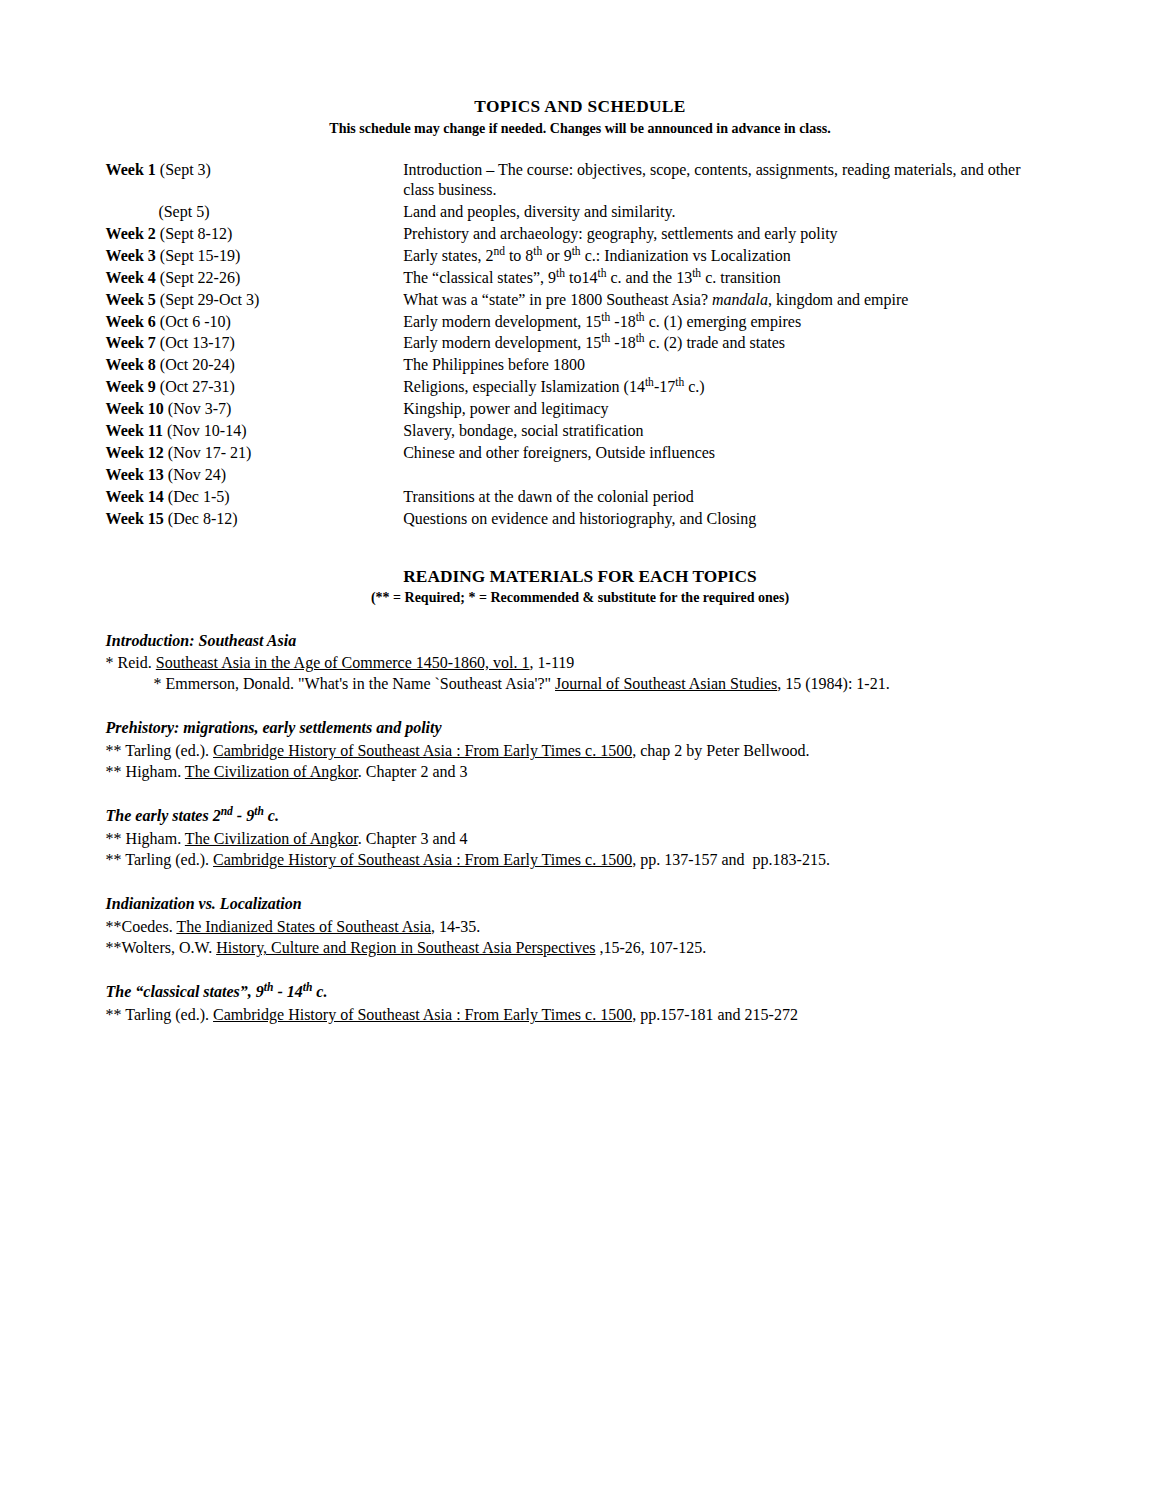TOPICS AND SCHEDULE
This schedule may change if needed. Changes will be announced in advance in class.
| Week 1 (Sept 3) | Introduction – The course: objectives, scope, contents, assignments, reading materials, and other class business. |
| (Sept 5) | Land and peoples, diversity and similarity. |
| Week 2 (Sept 8-12) | Prehistory and archaeology: geography, settlements and early polity |
| Week 3 (Sept 15-19) | Early states, 2 nd to 8 th or 9 th c.: Indianization vs Localization |
| Week 4 (Sept 22-26) | The “classical states”, 9 th to14 th c. and the 13 th c. transition |
| Week 5 (Sept 29-Oct 3) | What was a “state” in pre 1800 Southeast Asia? mandala , kingdom and empire |
| Week 6 (Oct 6 -10) | Early modern development, 15 th -18 th c. (1) emerging empires |
| Week 7 (Oct 13-17) | Early modern development, 15 th -18 th c. (2) trade and states |
| Week 8 (Oct 20-24) | The Philippines before 1800 |
| Week 9 (Oct 27-31) | Religions, especially Islamization (14 th -17 th c.) |
| Week 10 (Nov 3-7) | Kingship, power and legitimacy |
| Week 11 (Nov 10-14) | Slavery, bondage, social stratification |
| Week 12 (Nov 17- 21) | Chinese and other foreigners, Outside influences |
| Week 13 (Nov 24) | |
| Week 14 (Dec 1-5) | Transitions at the dawn of the colonial period |
| Week 15 (Dec 8-12) | Questions on evidence and historiography, and Closing |
READING MATERIALS FOR EACH TOPICS
(** = Required; * = Recommended & substitute for the required ones)
Introduction: Southeast Asia
* Reid. Southeast Asia in the Age of Commerce 1450-1860, vol. 1, 1-119
* Emmerson, Donald. "What's in the Name `Southeast Asia'?" Journal of Southeast Asian Studies, 15 (1984): 1-21.
Prehistory: migrations, early settlements and polity
** Tarling (ed.). Cambridge History of Southeast Asia : From Early Times c. 1500, chap 2 by Peter Bellwood.
** Higham. The Civilization of Angkor. Chapter 2 and 3
The early states 2nd - 9th c.
** Higham. The Civilization of Angkor. Chapter 3 and 4
** Tarling (ed.). Cambridge History of Southeast Asia : From Early Times c. 1500, pp. 137-157 and pp.183-215.
Indianization vs. Localization
**Coedes. The Indianized States of Southeast Asia, 14-35.
**Wolters, O.W. History, Culture and Region in Southeast Asia Perspectives ,15-26, 107-125.
The “classical states”, 9th - 14th c.
** Tarling (ed.). Cambridge History of Southeast Asia : From Early Times c. 1500, pp.157-181 and 215-272